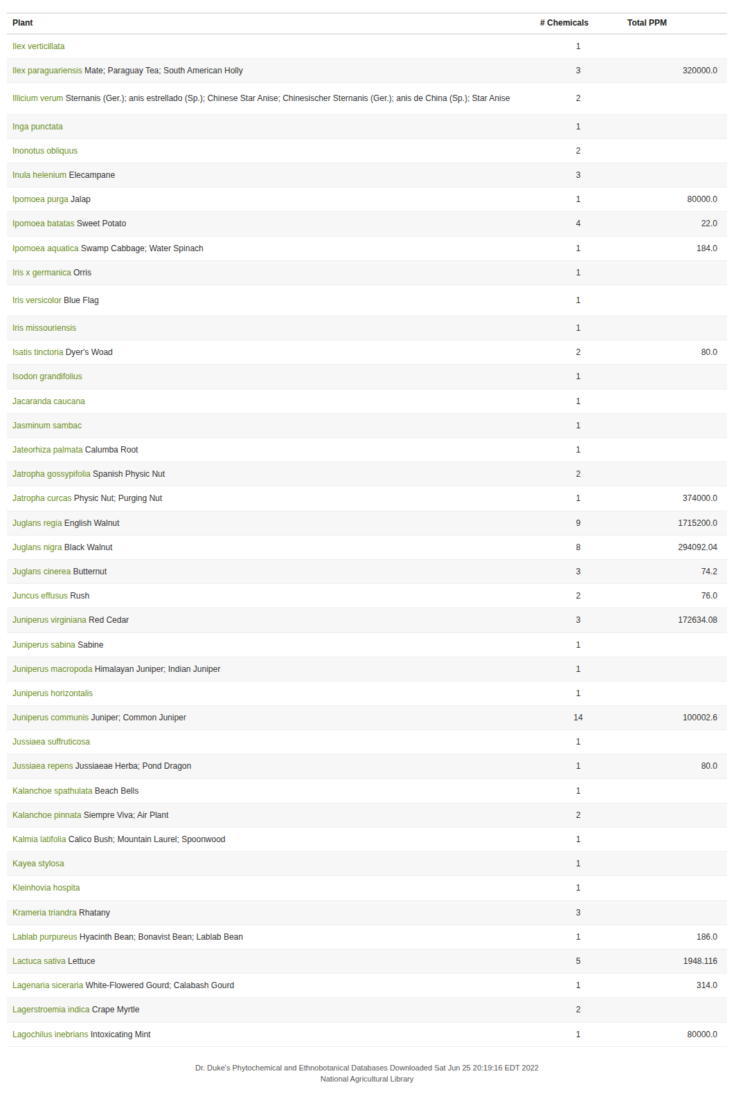| Plant | # Chemicals | Total PPM |
| --- | --- | --- |
| Ilex verticillata | 1 | |
| Ilex paraguariensis Mate; Paraguay Tea; South American Holly | 3 | 320000.0 |
| Illicium verum Sternanis (Ger.); anis estrellado (Sp.); Chinese Star Anise; Chinesischer Sternanis (Ger.); anis de China (Sp.); Star Anise | 2 | |
| Inga punctata | 1 | |
| Inonotus obliquus | 2 | |
| Inula helenium Elecampane | 3 | |
| Ipomoea purga Jalap | 1 | 80000.0 |
| Ipomoea batatas Sweet Potato | 4 | 22.0 |
| Ipomoea aquatica Swamp Cabbage; Water Spinach | 1 | 184.0 |
| Iris x germanica Orris | 1 | |
| Iris versicolor Blue Flag | 1 | |
| Iris missouriensis | 1 | |
| Isatis tinctoria Dyer's Woad | 2 | 80.0 |
| Isodon grandifolius | 1 | |
| Jacaranda caucana | 1 | |
| Jasminum sambac | 1 | |
| Jateorhiza palmata Calumba Root | 1 | |
| Jatropha gossypifolia Spanish Physic Nut | 2 | |
| Jatropha curcas Physic Nut; Purging Nut | 1 | 374000.0 |
| Juglans regia English Walnut | 9 | 1715200.0 |
| Juglans nigra Black Walnut | 8 | 294092.04 |
| Juglans cinerea Butternut | 3 | 74.2 |
| Juncus effusus Rush | 2 | 76.0 |
| Juniperus virginiana Red Cedar | 3 | 172634.08 |
| Juniperus sabina Sabine | 1 | |
| Juniperus macropoda Himalayan Juniper; Indian Juniper | 1 | |
| Juniperus horizontalis | 1 | |
| Juniperus communis Juniper; Common Juniper | 14 | 100002.6 |
| Jussiaea suffruticosa | 1 | |
| Jussiaea repens Jussiaeae Herba; Pond Dragon | 1 | 80.0 |
| Kalanchoe spathulata Beach Bells | 1 | |
| Kalanchoe pinnata Siempre Viva; Air Plant | 2 | |
| Kalmia latifolia Calico Bush; Mountain Laurel; Spoonwood | 1 | |
| Kayea stylosa | 1 | |
| Kleinhovia hospita | 1 | |
| Krameria triandra Rhatany | 3 | |
| Lablab purpureus Hyacinth Bean; Bonavist Bean; Lablab Bean | 1 | 186.0 |
| Lactuca sativa Lettuce | 5 | 1948.116 |
| Lagenaria siceraria White-Flowered Gourd; Calabash Gourd | 1 | 314.0 |
| Lagerstroemia indica Crape Myrtle | 2 | |
| Lagochilus inebrians Intoxicating Mint | 1 | 80000.0 |
Dr. Duke's Phytochemical and Ethnobotanical Databases Downloaded Sat Jun 25 20:19:16 EDT 2022
National Agricultural Library